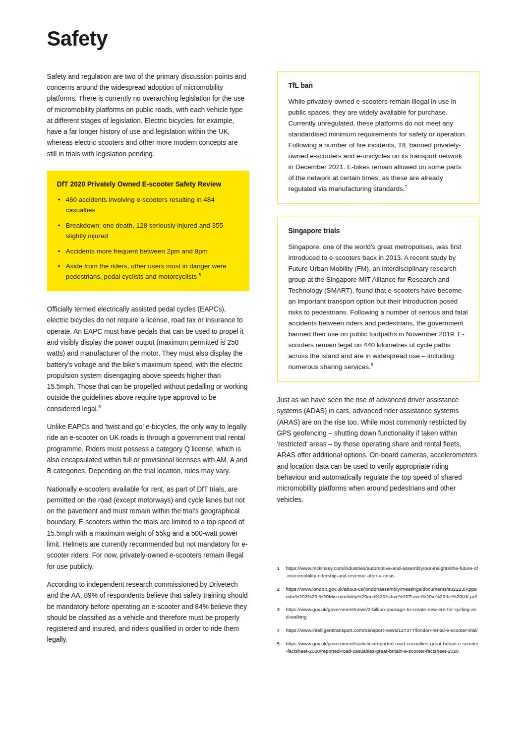Safety
Safety and regulation are two of the primary discussion points and concerns around the widespread adoption of micromobility platforms. There is currently no overarching legislation for the use of micromobility platforms on public roads, with each vehicle type at different stages of legislation. Electric bicycles, for example, have a far longer history of use and legislation within the UK, whereas electric scooters and other more modern concepts are still in trials with legislation pending.
DfT 2020 Privately Owned E-scooter Safety Review
460 accidents involving e-scooters resulting in 484 casualties
Breakdown: one death, 128 seriously injured and 355 slightly injured
Accidents more frequent between 2pm and 8pm
Aside from the riders, other users most in danger were pedestrians, pedal cyclists and motorcyclists 5
Officially termed electrically assisted pedal cycles (EAPCs), electric bicycles do not require a license, road tax or insurance to operate. An EAPC must have pedals that can be used to propel it and visibly display the power output (maximum permitted is 250 watts) and manufacturer of the motor. They must also display the battery's voltage and the bike's maximum speed, with the electric propulsion system disengaging above speeds higher than 15.5mph. Those that can be propelled without pedalling or working outside the guidelines above require type approval to be considered legal.6
Unlike EAPCs and 'twist and go' e-bicycles, the only way to legally ride an e-scooter on UK roads is through a government trial rental programme. Riders must possess a category Q license, which is also encapsulated within full or provisional licenses with AM, A and B categories. Depending on the trial location, rules may vary.
Nationally e-scooters available for rent, as part of DfT trials, are permitted on the road (except motorways) and cycle lanes but not on the pavement and must remain within the trial's geographical boundary. E-scooters within the trials are limited to a top speed of 15.5mph with a maximum weight of 55kg and a 500-watt power limit. Helmets are currently recommended but not mandatory for e-scooter riders. For now, privately-owned e-scooters remain illegal for use publicly.
According to independent research commissioned by Drivetech and the AA, 89% of respondents believe that safety training should be mandatory before operating an e-scooter and 84% believe they should be classified as a vehicle and therefore must be properly registered and insured, and riders qualified in order to ride them legally.
TfL ban
While privately-owned e-scooters remain illegal in use in public spaces, they are widely available for purchase. Currently unregulated, these platforms do not meet any standardised minimum requirements for safety or operation. Following a number of fire incidents, TfL banned privately-owned e-scooters and e-unicycles on its transport network in December 2021. E-bikes remain allowed on some parts of the network at certain times, as these are already regulated via manufacturing standards.7
Singapore trials
Singapore, one of the world's great metropolises, was first introduced to e-scooters back in 2013. A recent study by Future Urban Mobility (FM), an interdisciplinary research group at the Singapore-MIT Alliance for Research and Technology (SMART), found that e-scooters have become an important transport option but their introduction posed risks to pedestrians. Following a number of serious and fatal accidents between riders and pedestrians, the government banned their use on public footpaths in November 2019. E-scooters remain legal on 440 kilometres of cycle paths across the island and are in widespread use – including numerous sharing services.8
Just as we have seen the rise of advanced driver assistance systems (ADAS) in cars, advanced rider assistance systems (ARAS) are on the rise too. While most commonly restricted by GPS geofencing – shutting down functionality if taken within 'restricted' areas – by those operating share and rental fleets, ARAS offer additional options. On-board cameras, accelerometers and location data can be used to verify appropriate riding behaviour and automatically regulate the top speed of shared micromobility platforms when around pedestrians and other vehicles.
https://www.mckinsey.com/industries/automotive-and-assembly/our-insights/the-future-of-micromobility-ridership-and-revenue-after-a-crisis
https://www.london.gov.uk/about-us/londonassembly/meetings/documents/s82223/Appendix%202%20-%20Micromobility%20and%20Active%20Travel%20in%20the%20UK.pdf
https://www.gov.uk/government/news/2-billion-package-to-create-new-era-for-cycling-and-walking
https://www.intelligenttransport.com/transport-news/127377/london-rental-e-scooter-trial/
https://www.gov.uk/government/statistics/reported-road-casualties-great-britain-e-scooter-factsheet-2020/reported-road-casualties-great-britain-e-scooter-factsheet-2020